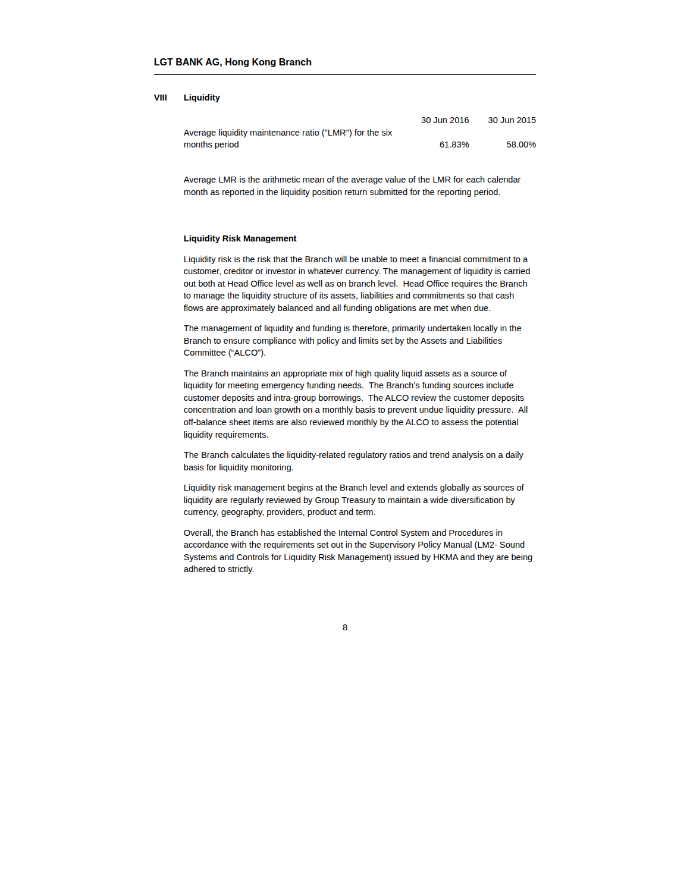LGT BANK AG, Hong Kong Branch
VIII
Liquidity
| | 30 Jun 2016 | 30 Jun 2015 |
| Average liquidity maintenance ratio ("LMR") for the six months period | 61.83% | 58.00% |
Average LMR is the arithmetic mean of the average value of the LMR for each calendar month as reported in the liquidity position return submitted for the reporting period.
Liquidity Risk Management
Liquidity risk is the risk that the Branch will be unable to meet a financial commitment to a customer, creditor or investor in whatever currency. The management of liquidity is carried out both at Head Office level as well as on branch level. Head Office requires the Branch to manage the liquidity structure of its assets, liabilities and commitments so that cash flows are approximately balanced and all funding obligations are met when due.
The management of liquidity and funding is therefore, primarily undertaken locally in the Branch to ensure compliance with policy and limits set by the Assets and Liabilities Committee (“ALCO”).
The Branch maintains an appropriate mix of high quality liquid assets as a source of liquidity for meeting emergency funding needs. The Branch's funding sources include customer deposits and intra-group borrowings. The ALCO review the customer deposits concentration and loan growth on a monthly basis to prevent undue liquidity pressure. All off-balance sheet items are also reviewed monthly by the ALCO to assess the potential liquidity requirements.
The Branch calculates the liquidity-related regulatory ratios and trend analysis on a daily basis for liquidity monitoring.
Liquidity risk management begins at the Branch level and extends globally as sources of liquidity are regularly reviewed by Group Treasury to maintain a wide diversification by currency, geography, providers, product and term.
Overall, the Branch has established the Internal Control System and Procedures in accordance with the requirements set out in the Supervisory Policy Manual (LM2- Sound Systems and Controls for Liquidity Risk Management) issued by HKMA and they are being adhered to strictly.
8